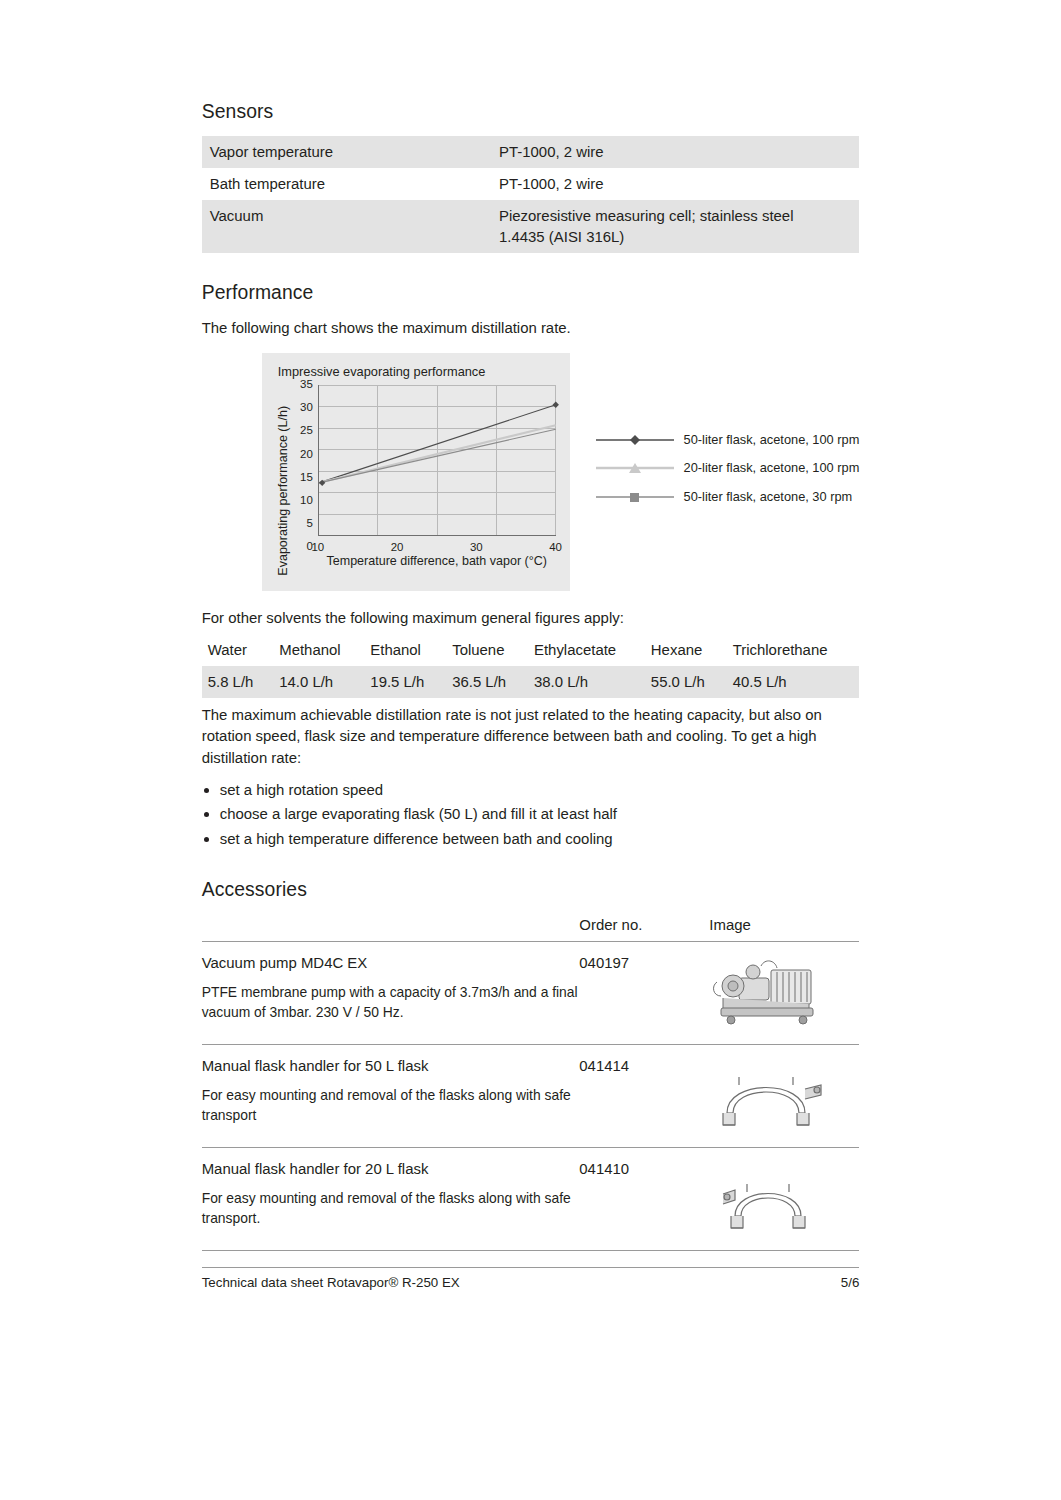Sensors
| Vapor temperature | PT-1000, 2 wire |
| Bath temperature | PT-1000, 2 wire |
| Vacuum | Piezoresistive measuring cell; stainless steel 1.4435 (AISI 316L) |
Performance
The following chart shows the maximum distillation rate.
Impressive evaporating performance
Evaporating performance (L/h)
35 30 25 20 15 10 5 0
10 20 30 40
Temperature difference, bath vapor (°C)
50-liter flask, acetone, 100 rpm
20-liter flask, acetone, 100 rpm
50-liter flask, acetone, 30 rpm
For other solvents the following maximum general figures apply:
| Water | Methanol | Ethanol | Toluene | Ethylacetate | Hexane | Trichlorethane |
| 5.8 L/h | 14.0 L/h | 19.5 L/h | 36.5 L/h | 38.0 L/h | 55.0 L/h | 40.5 L/h |
The maximum achievable distillation rate is not just related to the heating capacity, but also on rotation speed, flask size and temperature difference between bath and cooling. To get a high distillation rate:
set a high rotation speed
choose a large evaporating flask (50 L) and fill it at least half
set a high temperature difference between bath and cooling
Accessories
| | Order no. | Image |
| --- | --- | --- |
| Vacuum pump MD4C EX PTFE membrane pump with a capacity of 3.7m3/h and a final vacuum of 3mbar. 230 V / 50 Hz. | 040197 | |
| Manual flask handler for 50 L flask For easy mounting and removal of the flasks along with safe transport | 041414 | |
| Manual flask handler for 20 L flask For easy mounting and removal of the flasks along with safe transport. | 041410 | |
Technical data sheet Rotavapor® R-250 EX 5/6